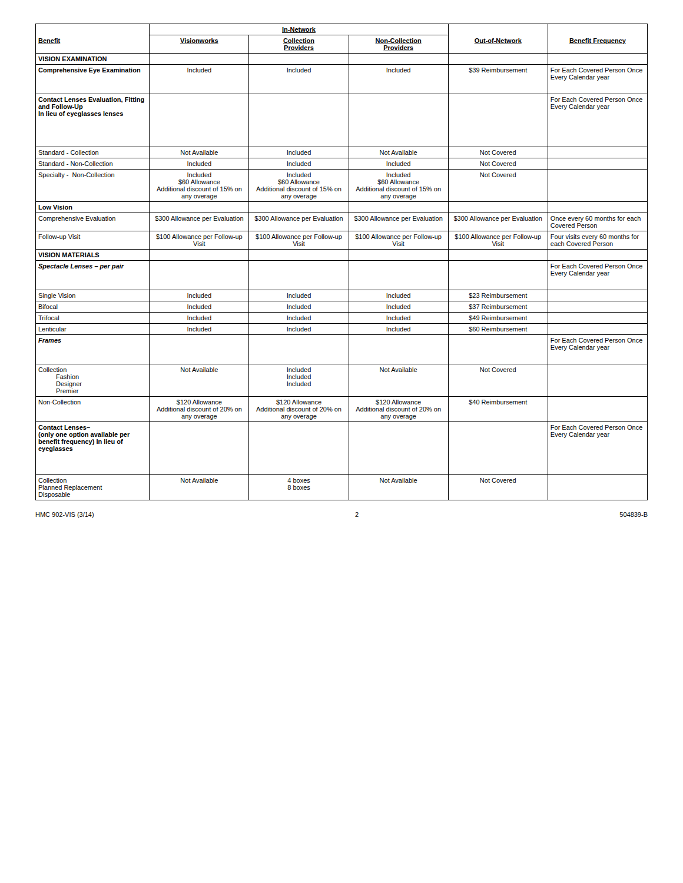| | In-Network | | |
| --- | --- | --- | --- |
| Benefit | Visionworks | Collection Providers | Non-Collection Providers | Out-of-Network | Benefit Frequency |
| VISION EXAMINATION | | | | | |
| Comprehensive Eye Examination | Included | Included | Included | $39 Reimbursement | For Each Covered Person Once Every Calendar year |
| Contact Lenses Evaluation, Fitting and Follow-Up In lieu of eyeglasses lenses | | | | | For Each Covered Person Once Every Calendar year |
| Standard - Collection | Not Available | Included | Not Available | Not Covered | |
| Standard - Non-Collection | Included | Included | Included | Not Covered | |
| Specialty - Non-Collection | Included $60 Allowance Additional discount of 15% on any overage | Included $60 Allowance Additional discount of 15% on any overage | Included $60 Allowance Additional discount of 15% on any overage | Not Covered | |
| Low Vision | | | | | |
| Comprehensive Evaluation | $300 Allowance per Evaluation | $300 Allowance per Evaluation | $300 Allowance per Evaluation | $300 Allowance per Evaluation | Once every 60 months for each Covered Person |
| Follow-up Visit | $100 Allowance per Follow-up Visit | $100 Allowance per Follow-up Visit | $100 Allowance per Follow-up Visit | $100 Allowance per Follow-up Visit | Four visits every 60 months for each Covered Person |
| VISION MATERIALS | | | | | |
| Spectacle Lenses – per pair | | | | | For Each Covered Person Once Every Calendar year |
| Single Vision | Included | Included | Included | $23 Reimbursement | |
| Bifocal | Included | Included | Included | $37 Reimbursement | |
| Trifocal | Included | Included | Included | $49 Reimbursement | |
| Lenticular | Included | Included | Included | $60 Reimbursement | |
| Frames | | | | | For Each Covered Person Once Every Calendar year |
| Collection Fashion Designer Premier | Not Available | Included Included Included | Not Available | Not Covered | |
| Non-Collection | $120 Allowance Additional discount of 20% on any overage | $120 Allowance Additional discount of 20% on any overage | $120 Allowance Additional discount of 20% on any overage | $40 Reimbursement | |
| Contact Lenses– (only one option available per benefit frequency) In lieu of eyeglasses | | | | | For Each Covered Person Once Every Calendar year |
| Collection Planned Replacement Disposable | Not Available | 4 boxes 8 boxes | Not Available | Not Covered | |
HMC 902-VIS (3/14) 2 504839-B